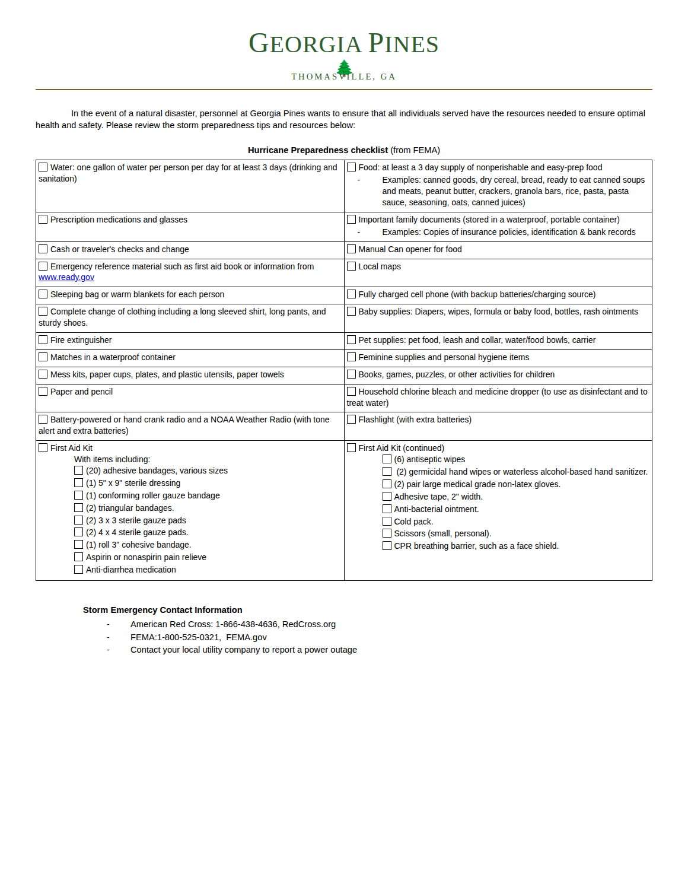GEORGIA PINES
🌲
THOMASVILLE, GA
In the event of a natural disaster, personnel at Georgia Pines wants to ensure that all individuals served have the resources needed to ensure optimal health and safety. Please review the storm preparedness tips and resources below:
Hurricane Preparedness checklist (from FEMA)
| Water: one gallon of water per person per day for at least 3 days (drinking and sanitation) | Food: at least a 3 day supply of nonperishable and easy-prep food Examples: canned goods, dry cereal, bread, ready to eat canned soups and meats, peanut butter, crackers, granola bars, rice, pasta, pasta sauce, seasoning, oats, canned juices) |
| Prescription medications and glasses | Important family documents (stored in a waterproof, portable container) Examples: Copies of insurance policies, identification & bank records |
| Cash or traveler's checks and change | Manual Can opener for food |
| Emergency reference material such as first aid book or information from www.ready.gov | Local maps |
| Sleeping bag or warm blankets for each person | Fully charged cell phone (with backup batteries/charging source) |
| Complete change of clothing including a long sleeved shirt, long pants, and sturdy shoes. | Baby supplies: Diapers, wipes, formula or baby food, bottles, rash ointments |
| Fire extinguisher | Pet supplies: pet food, leash and collar, water/food bowls, carrier |
| Matches in a waterproof container | Feminine supplies and personal hygiene items |
| Mess kits, paper cups, plates, and plastic utensils, paper towels | Books, games, puzzles, or other activities for children |
| Paper and pencil | Household chlorine bleach and medicine dropper (to use as disinfectant and to treat water) |
| Battery-powered or hand crank radio and a NOAA Weather Radio (with tone alert and extra batteries) | Flashlight (with extra batteries) |
| First Aid Kit With items including: (20) adhesive bandages, various sizes (1) 5" x 9" sterile dressing (1) conforming roller gauze bandage (2) triangular bandages. (2) 3 x 3 sterile gauze pads (2) 4 x 4 sterile gauze pads. (1) roll 3" cohesive bandage. Aspirin or nonaspirin pain relieve Anti-diarrhea medication | First Aid Kit (continued) (6) antiseptic wipes (2) germicidal hand wipes or waterless alcohol-based hand sanitizer. (2) pair large medical grade non-latex gloves. Adhesive tape, 2" width. Anti-bacterial ointment. Cold pack. Scissors (small, personal). CPR breathing barrier, such as a face shield. |
Storm Emergency Contact Information
American Red Cross: 1-866-438-4636, RedCross.org
FEMA:1-800-525-0321, FEMA.gov
Contact your local utility company to report a power outage